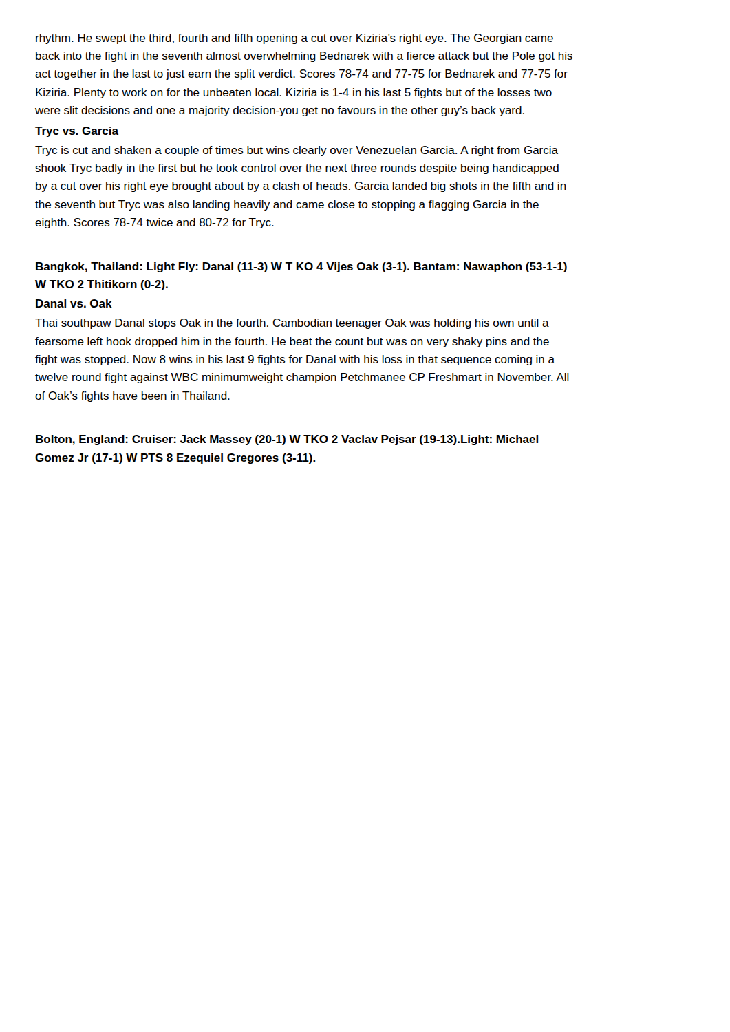rhythm. He swept the third, fourth and fifth opening a cut over Kiziria’s right eye. The Georgian came back into the fight in the seventh almost overwhelming Bednarek with a fierce attack but the Pole got his act together in the last to just earn the split verdict. Scores 78-74 and 77-75 for Bednarek and 77-75 for Kiziria. Plenty to work on for the unbeaten local. Kiziria is 1-4 in his last 5 fights but of the losses two were slit decisions and one a majority decision-you get no favours in the other guy’s back yard.
Tryc vs. Garcia
Tryc is cut and shaken a couple of times but wins clearly over Venezuelan Garcia. A right from Garcia shook Tryc badly in the first but he took control over the next three rounds despite being handicapped by a cut over his right eye brought about by a clash of heads. Garcia landed big shots in the fifth and in the seventh but Tryc was also landing heavily and came close to stopping a flagging Garcia in the eighth. Scores 78-74 twice and 80-72 for Tryc.
Bangkok, Thailand: Light Fly: Danal (11-3) W T KO 4 Vijes Oak (3-1). Bantam: Nawaphon (53-1-1) W TKO 2 Thitikorn (0-2).
Danal vs. Oak
Thai southpaw Danal stops Oak in the fourth. Cambodian teenager Oak was holding his own until a fearsome left hook dropped him in the fourth. He beat the count but was on very shaky pins and the fight was stopped. Now 8 wins in his last 9 fights for Danal with his loss in that sequence coming in a twelve round fight against WBC minimumweight champion Petchmanee CP Freshmart in November. All of Oak’s fights have been in Thailand.
Bolton, England: Cruiser: Jack Massey (20-1) W TKO 2 Vaclav Pejsar (19-13).Light: Michael Gomez Jr (17-1) W PTS 8 Ezequiel Gregores (3-11).